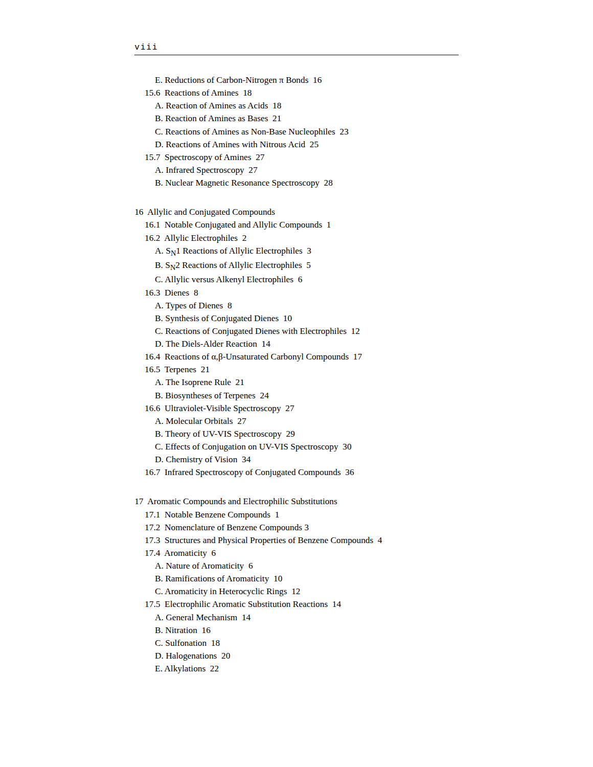viii
E. Reductions of Carbon-Nitrogen π Bonds 16
15.6 Reactions of Amines 18
A. Reaction of Amines as Acids 18
B. Reaction of Amines as Bases 21
C. Reactions of Amines as Non-Base Nucleophiles 23
D. Reactions of Amines with Nitrous Acid 25
15.7 Spectroscopy of Amines 27
A. Infrared Spectroscopy 27
B. Nuclear Magnetic Resonance Spectroscopy 28
16 Allylic and Conjugated Compounds
16.1 Notable Conjugated and Allylic Compounds 1
16.2 Allylic Electrophiles 2
A. SN1 Reactions of Allylic Electrophiles 3
B. SN2 Reactions of Allylic Electrophiles 5
C. Allylic versus Alkenyl Electrophiles 6
16.3 Dienes 8
A. Types of Dienes 8
B. Synthesis of Conjugated Dienes 10
C. Reactions of Conjugated Dienes with Electrophiles 12
D. The Diels-Alder Reaction 14
16.4 Reactions of α,β-Unsaturated Carbonyl Compounds 17
16.5 Terpenes 21
A. The Isoprene Rule 21
B. Biosyntheses of Terpenes 24
16.6 Ultraviolet-Visible Spectroscopy 27
A. Molecular Orbitals 27
B. Theory of UV-VIS Spectroscopy 29
C. Effects of Conjugation on UV-VIS Spectroscopy 30
D. Chemistry of Vision 34
16.7 Infrared Spectroscopy of Conjugated Compounds 36
17 Aromatic Compounds and Electrophilic Substitutions
17.1 Notable Benzene Compounds 1
17.2 Nomenclature of Benzene Compounds 3
17.3 Structures and Physical Properties of Benzene Compounds 4
17.4 Aromaticity 6
A. Nature of Aromaticity 6
B. Ramifications of Aromaticity 10
C. Aromaticity in Heterocyclic Rings 12
17.5 Electrophilic Aromatic Substitution Reactions 14
A. General Mechanism 14
B. Nitration 16
C. Sulfonation 18
D. Halogenations 20
E. Alkylations 22